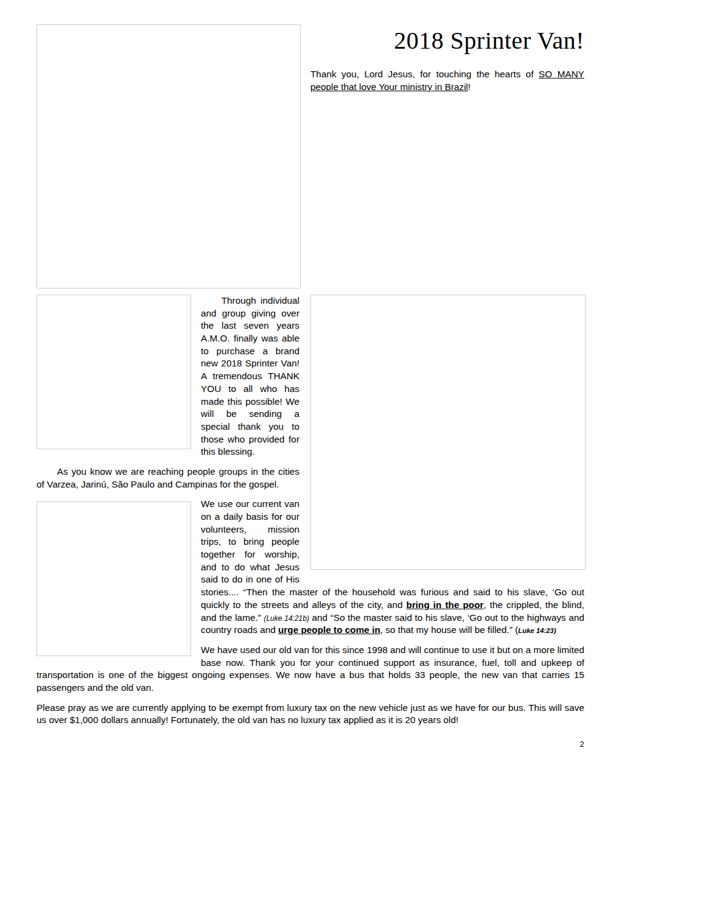2018 Sprinter Van!
Thank you, Lord Jesus, for touching the hearts of SO MANY people that love Your ministry in Brazil!
Through individual and group giving over the last seven years A.M.O. finally was able to purchase a brand new 2018 Sprinter Van! A tremendous THANK YOU to all who has made this possible! We will be sending a special thank you to those who provided for this blessing.
As you know we are reaching people groups in the cities of Varzea, Jarinú, São Paulo and Campinas for the gospel.
We use our current van on a daily basis for our volunteers, mission trips, to bring people together for worship, and to do what Jesus said to do in one of His stories.... “Then the master of the household was furious and said to his slave, ‘Go out quickly to the streets and alleys of the city, and bring in the poor, the crippled, the blind, and the lame.” (Luke 14:21b) and “So the master said to his slave, ‘Go out to the highways and country roads and urge people to come in, so that my house will be filled.” (Luke 14:23)
We have used our old van for this since 1998 and will continue to use it but on a more limited base now. Thank you for your continued support as insurance, fuel, toll and upkeep of transportation is one of the biggest ongoing expenses. We now have a bus that holds 33 people, the new van that carries 15 passengers and the old van.
Please pray as we are currently applying to be exempt from luxury tax on the new vehicle just as we have for our bus. This will save us over $1,000 dollars annually! Fortunately, the old van has no luxury tax applied as it is 20 years old!
2